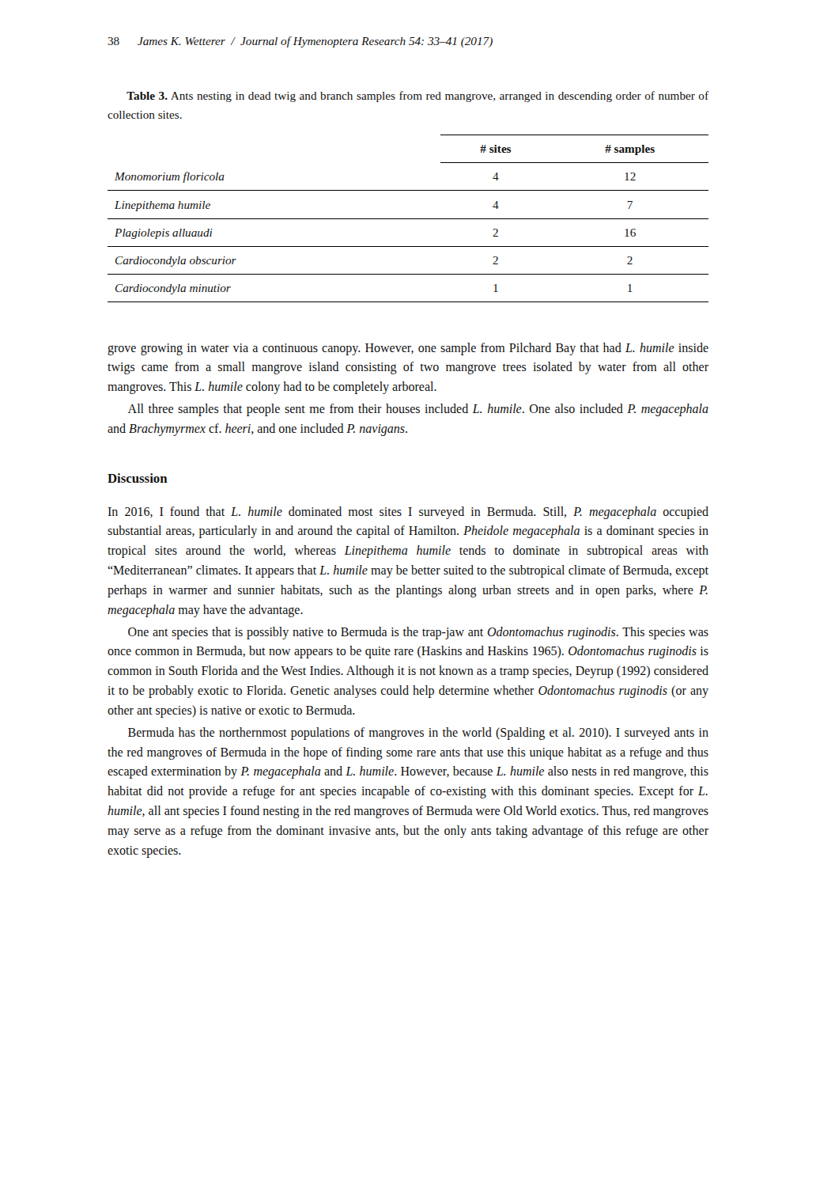38 James K. Wetterer / Journal of Hymenoptera Research 54: 33–41 (2017)
Table 3. Ants nesting in dead twig and branch samples from red mangrove, arranged in descending order of number of collection sites.
| | # sites | # samples |
| --- | --- | --- |
| Monomorium floricola | 4 | 12 |
| Linepithema humile | 4 | 7 |
| Plagiolepis alluaudi | 2 | 16 |
| Cardiocondyla obscurior | 2 | 2 |
| Cardiocondyla minutior | 1 | 1 |
grove growing in water via a continuous canopy. However, one sample from Pilchard Bay that had L. humile inside twigs came from a small mangrove island consisting of two mangrove trees isolated by water from all other mangroves. This L. humile colony had to be completely arboreal.
All three samples that people sent me from their houses included L. humile. One also included P. megacephala and Brachymyrmex cf. heeri, and one included P. navigans.
Discussion
In 2016, I found that L. humile dominated most sites I surveyed in Bermuda. Still, P. megacephala occupied substantial areas, particularly in and around the capital of Hamilton. Pheidole megacephala is a dominant species in tropical sites around the world, whereas Linepithema humile tends to dominate in subtropical areas with “Mediterranean” climates. It appears that L. humile may be better suited to the subtropical climate of Bermuda, except perhaps in warmer and sunnier habitats, such as the plantings along urban streets and in open parks, where P. megacephala may have the advantage.
One ant species that is possibly native to Bermuda is the trap-jaw ant Odontomachus ruginodis. This species was once common in Bermuda, but now appears to be quite rare (Haskins and Haskins 1965). Odontomachus ruginodis is common in South Florida and the West Indies. Although it is not known as a tramp species, Deyrup (1992) considered it to be probably exotic to Florida. Genetic analyses could help determine whether Odontomachus ruginodis (or any other ant species) is native or exotic to Bermuda.
Bermuda has the northernmost populations of mangroves in the world (Spalding et al. 2010). I surveyed ants in the red mangroves of Bermuda in the hope of finding some rare ants that use this unique habitat as a refuge and thus escaped extermination by P. megacephala and L. humile. However, because L. humile also nests in red mangrove, this habitat did not provide a refuge for ant species incapable of co-existing with this dominant species. Except for L. humile, all ant species I found nesting in the red mangroves of Bermuda were Old World exotics. Thus, red mangroves may serve as a refuge from the dominant invasive ants, but the only ants taking advantage of this refuge are other exotic species.